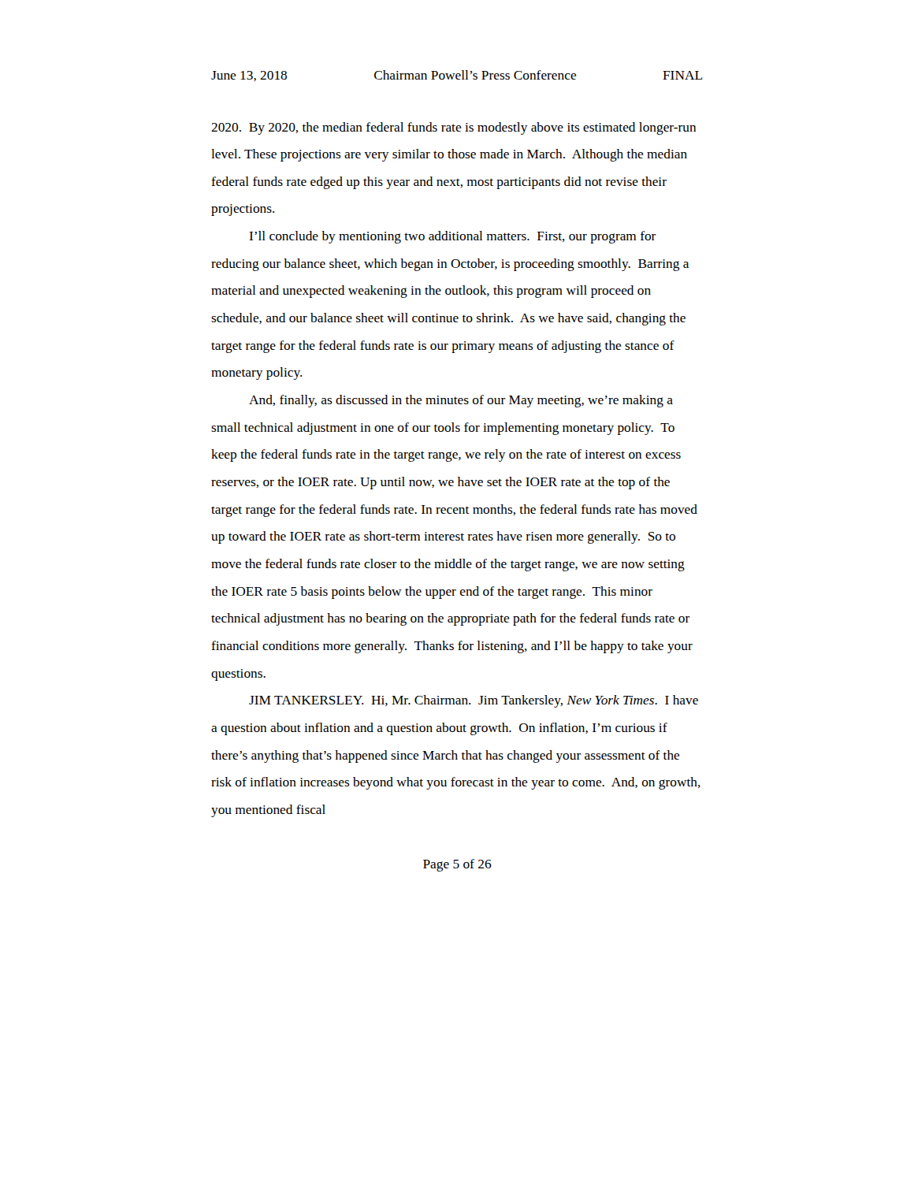June 13, 2018
Chairman Powell’s Press Conference
FINAL
2020. By 2020, the median federal funds rate is modestly above its estimated longer-run level. These projections are very similar to those made in March. Although the median federal funds rate edged up this year and next, most participants did not revise their projections.
I’ll conclude by mentioning two additional matters. First, our program for reducing our balance sheet, which began in October, is proceeding smoothly. Barring a material and unexpected weakening in the outlook, this program will proceed on schedule, and our balance sheet will continue to shrink. As we have said, changing the target range for the federal funds rate is our primary means of adjusting the stance of monetary policy.
And, finally, as discussed in the minutes of our May meeting, we’re making a small technical adjustment in one of our tools for implementing monetary policy. To keep the federal funds rate in the target range, we rely on the rate of interest on excess reserves, or the IOER rate. Up until now, we have set the IOER rate at the top of the target range for the federal funds rate. In recent months, the federal funds rate has moved up toward the IOER rate as short-term interest rates have risen more generally. So to move the federal funds rate closer to the middle of the target range, we are now setting the IOER rate 5 basis points below the upper end of the target range. This minor technical adjustment has no bearing on the appropriate path for the federal funds rate or financial conditions more generally. Thanks for listening, and I’ll be happy to take your questions.
JIM TANKERSLEY. Hi, Mr. Chairman. Jim Tankersley, New York Times. I have a question about inflation and a question about growth. On inflation, I’m curious if there’s anything that’s happened since March that has changed your assessment of the risk of inflation increases beyond what you forecast in the year to come. And, on growth, you mentioned fiscal
Page 5 of 26